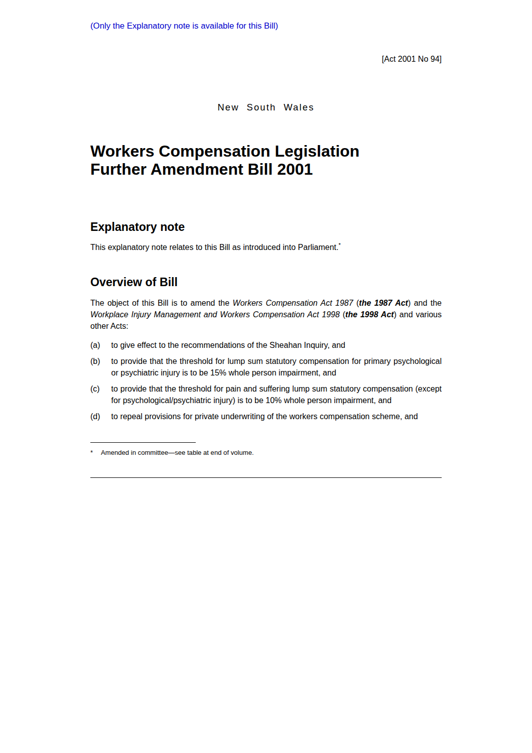(Only the Explanatory note is available for this Bill)
[Act 2001 No 94]
New South Wales
Workers Compensation Legislation
Further Amendment Bill 2001
Explanatory note
This explanatory note relates to this Bill as introduced into Parliament.*
Overview of Bill
The object of this Bill is to amend the Workers Compensation Act 1987 (the 1987 Act) and the Workplace Injury Management and Workers Compensation Act 1998 (the 1998 Act) and various other Acts:
(a) to give effect to the recommendations of the Sheahan Inquiry, and
(b) to provide that the threshold for lump sum statutory compensation for primary psychological or psychiatric injury is to be 15% whole person impairment, and
(c) to provide that the threshold for pain and suffering lump sum statutory compensation (except for psychological/psychiatric injury) is to be 10% whole person impairment, and
(d) to repeal provisions for private underwriting of the workers compensation scheme, and
* Amended in committee—see table at end of volume.